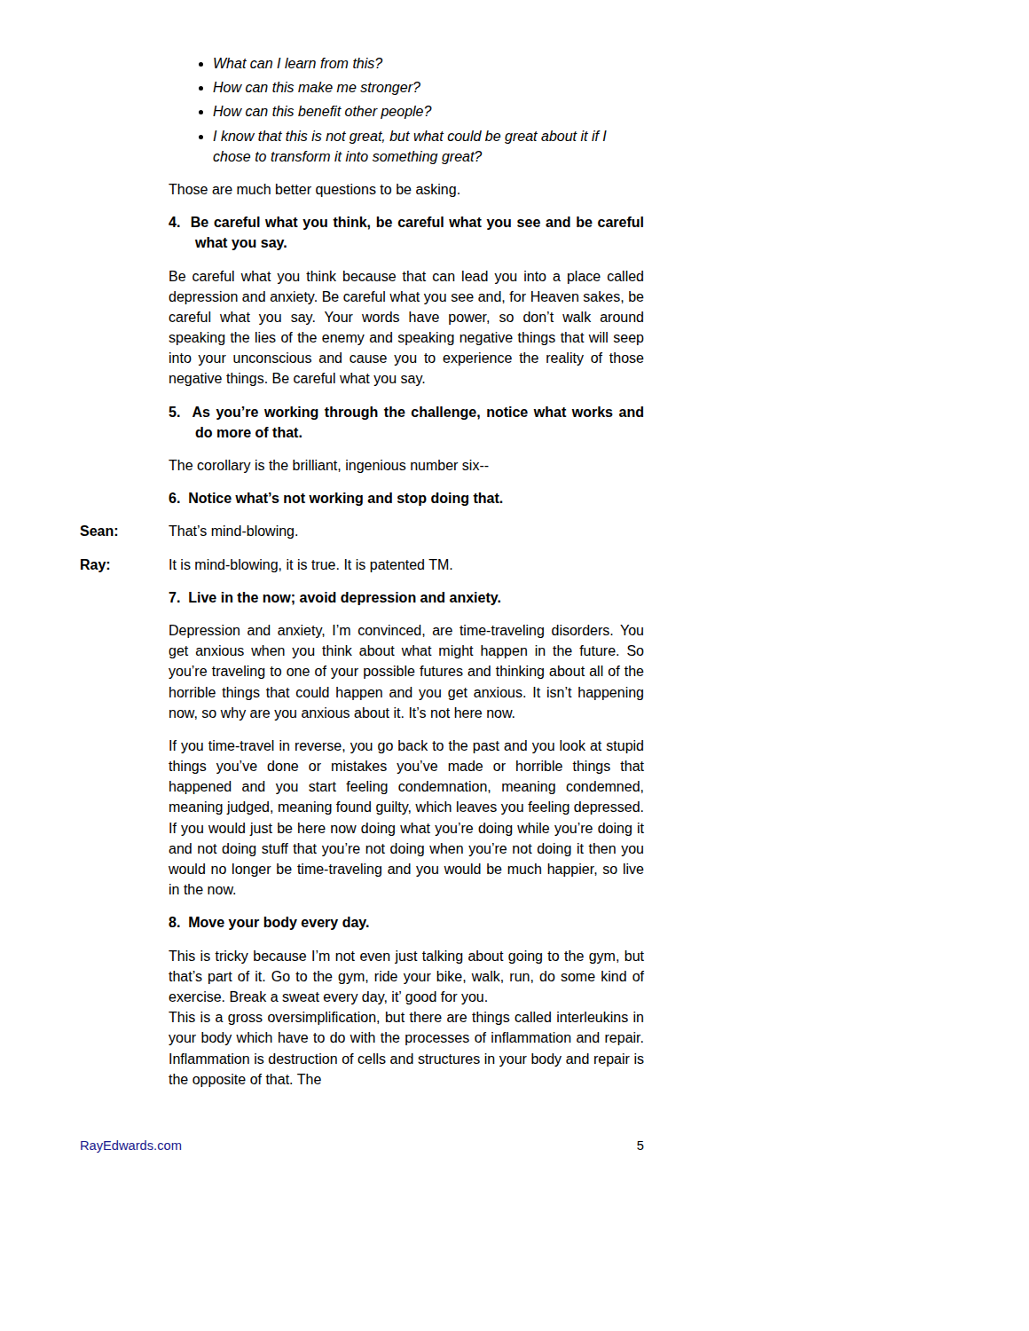What can I learn from this?
How can this make me stronger?
How can this benefit other people?
I know that this is not great, but what could be great about it if I chose to transform it into something great?
Those are much better questions to be asking.
4. Be careful what you think, be careful what you see and be careful what you say.
Be careful what you think because that can lead you into a place called depression and anxiety. Be careful what you see and, for Heaven sakes, be careful what you say. Your words have power, so don’t walk around speaking the lies of the enemy and speaking negative things that will seep into your unconscious and cause you to experience the reality of those negative things. Be careful what you say.
5. As you’re working through the challenge, notice what works and do more of that.
The corollary is the brilliant, ingenious number six--
6. Notice what’s not working and stop doing that.
Sean:
That’s mind-blowing.
Ray:
It is mind-blowing, it is true. It is patented TM.
7. Live in the now; avoid depression and anxiety.
Depression and anxiety, I’m convinced, are time-traveling disorders. You get anxious when you think about what might happen in the future. So you’re traveling to one of your possible futures and thinking about all of the horrible things that could happen and you get anxious. It isn’t happening now, so why are you anxious about it. It’s not here now.
If you time-travel in reverse, you go back to the past and you look at stupid things you’ve done or mistakes you’ve made or horrible things that happened and you start feeling condemnation, meaning condemned, meaning judged, meaning found guilty, which leaves you feeling depressed. If you would just be here now doing what you’re doing while you’re doing it and not doing stuff that you’re not doing when you’re not doing it then you would no longer be time-traveling and you would be much happier, so live in the now.
8. Move your body every day.
This is tricky because I’m not even just talking about going to the gym, but that’s part of it. Go to the gym, ride your bike, walk, run, do some kind of exercise. Break a sweat every day, it’ good for you.
This is a gross oversimplification, but there are things called interleukins in your body which have to do with the processes of inflammation and repair. Inflammation is destruction of cells and structures in your body and repair is the opposite of that. The
RayEdwards.com 5